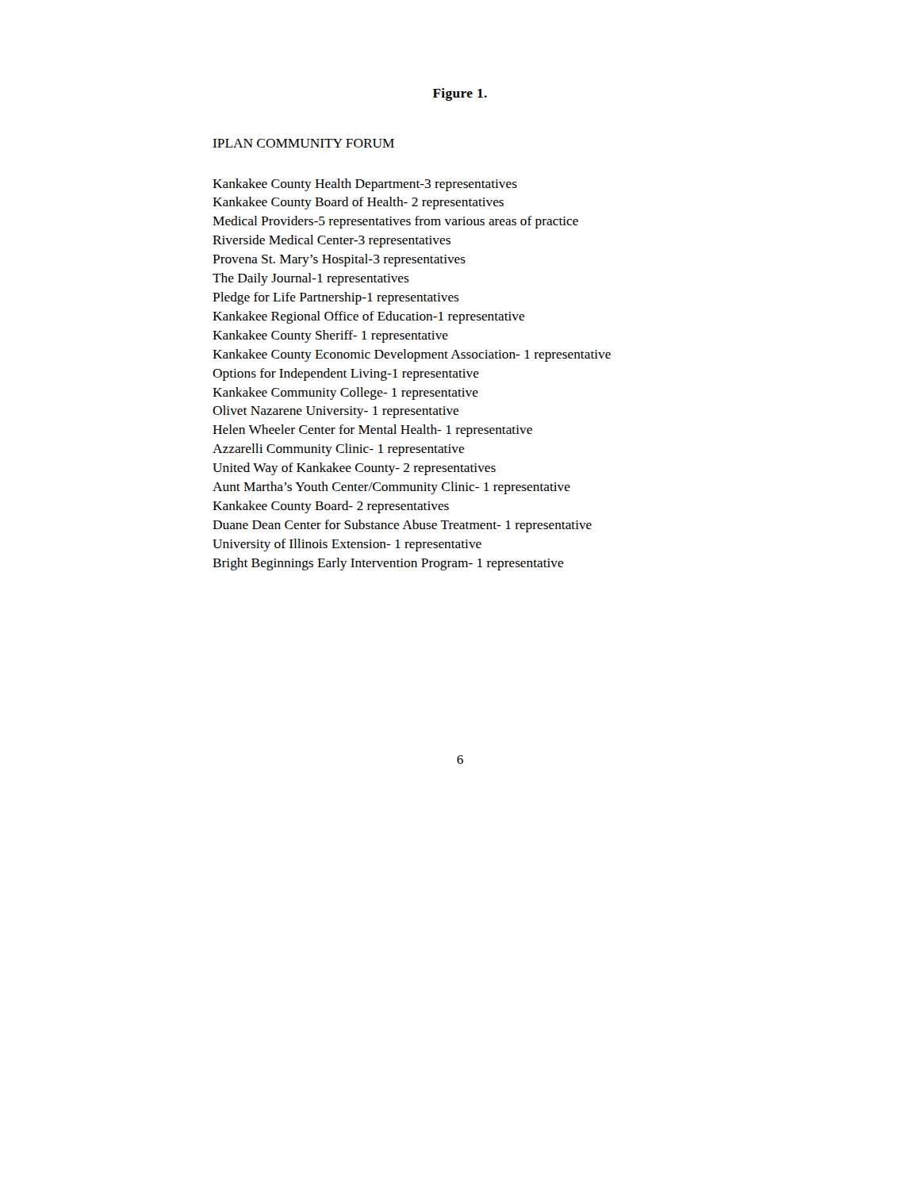Figure 1.
IPLAN COMMUNITY FORUM
Kankakee County Health Department-3 representatives
Kankakee County Board of Health- 2 representatives
Medical Providers-5 representatives from various areas of practice
Riverside Medical Center-3 representatives
Provena St. Mary’s Hospital-3 representatives
The Daily Journal-1 representatives
Pledge for Life Partnership-1 representatives
Kankakee Regional Office of Education-1 representative
Kankakee County Sheriff- 1 representative
Kankakee County Economic Development Association- 1 representative
Options for Independent Living-1 representative
Kankakee Community College- 1 representative
Olivet Nazarene University- 1 representative
Helen Wheeler Center for Mental Health- 1 representative
Azzarelli Community Clinic- 1 representative
United Way of Kankakee County- 2 representatives
Aunt Martha’s Youth Center/Community Clinic- 1 representative
Kankakee County Board- 2 representatives
Duane Dean Center for Substance Abuse Treatment- 1 representative
University of Illinois Extension- 1 representative
Bright Beginnings Early Intervention Program- 1 representative
6